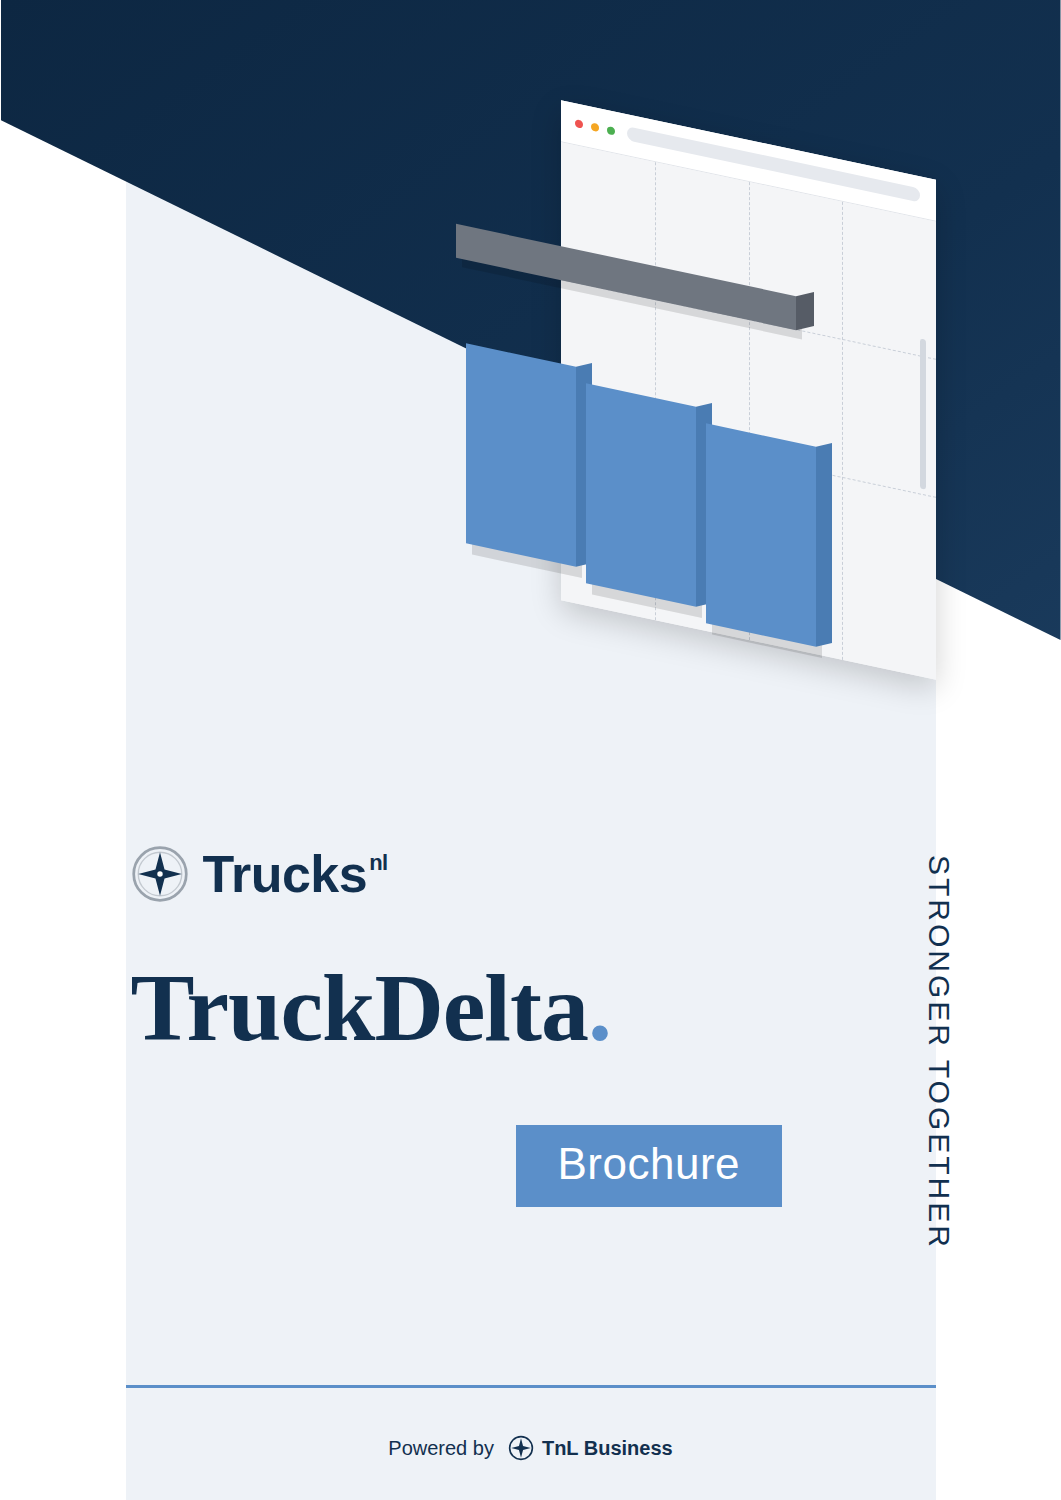Trucksnl
TruckDelta.
Brochure
Stronger Together
Powered by TnL Business